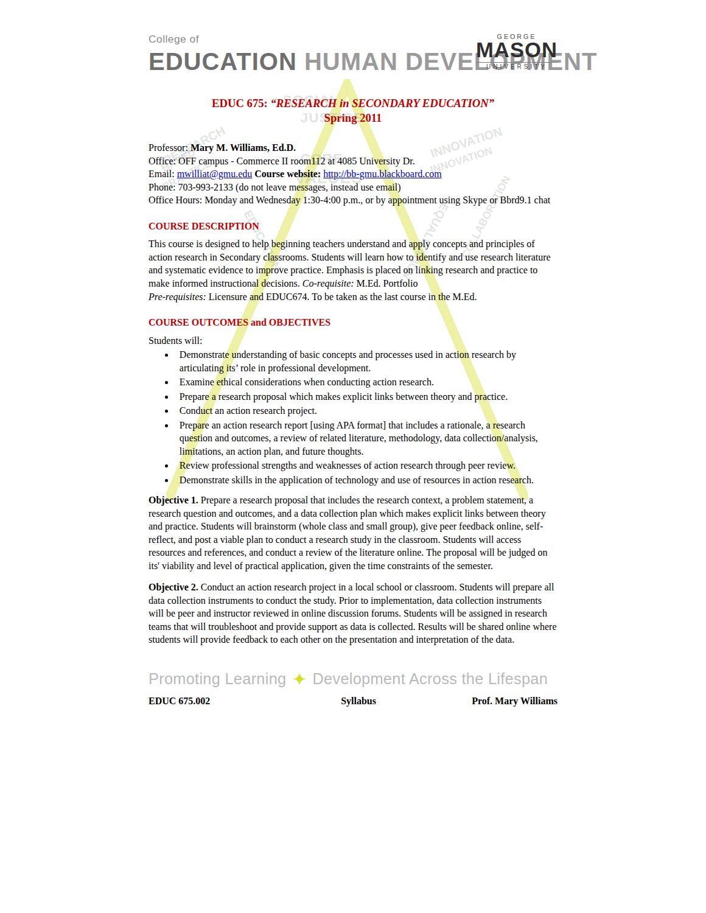SOCIAL
JUSTICE
CORE
VALUES
RESEARCH
BASED
PRACTICE
INNOVATION
INNOVATION
EDUCATION
EQUALIZATION
COLLABORATION
College of
EDUCATION HUMAN DEVELOPMENT
GEORGE
MASON
UNIVERSITY
EDUC 675: “RESEARCH in SECONDARY EDUCATION” Spring 2011
Professor: Mary M. Williams, Ed.D.
Office: OFF campus - Commerce II room112 at 4085 University Dr.
Email: mwilliat@gmu.edu Course website: http://bb-gmu.blackboard.com
Phone: 703-993-2133 (do not leave messages, instead use email)
Office Hours: Monday and Wednesday 1:30-4:00 p.m., or by appointment using Skype or Bbrd9.1 chat
COURSE DESCRIPTION
This course is designed to help beginning teachers understand and apply concepts and principles of action research in Secondary classrooms. Students will learn how to identify and use research literature and systematic evidence to improve practice. Emphasis is placed on linking research and practice to make informed instructional decisions. Co-requisite: M.Ed. Portfolio
Pre-requisites: Licensure and EDUC674. To be taken as the last course in the M.Ed.
COURSE OUTCOMES and OBJECTIVES
Students will:
Demonstrate understanding of basic concepts and processes used in action research by articulating its’ role in professional development.
Examine ethical considerations when conducting action research.
Prepare a research proposal which makes explicit links between theory and practice.
Conduct an action research project.
Prepare an action research report [using APA format] that includes a rationale, a research question and outcomes, a review of related literature, methodology, data collection/analysis, limitations, an action plan, and future thoughts.
Review professional strengths and weaknesses of action research through peer review.
Demonstrate skills in the application of technology and use of resources in action research.
Objective 1. Prepare a research proposal that includes the research context, a problem statement, a research question and outcomes, and a data collection plan which makes explicit links between theory and practice. Students will brainstorm (whole class and small group), give peer feedback online, self-reflect, and post a viable plan to conduct a research study in the classroom. Students will access resources and references, and conduct a review of the literature online. The proposal will be judged on its' viability and level of practical application, given the time constraints of the semester.
Objective 2. Conduct an action research project in a local school or classroom. Students will prepare all data collection instruments to conduct the study. Prior to implementation, data collection instruments will be peer and instructor reviewed in online discussion forums. Students will be assigned in research teams that will troubleshoot and provide support as data is collected. Results will be shared online where students will provide feedback to each other on the presentation and interpretation of the data.
Promoting Learning ✦ Development Across the Lifespan
EDUC 675.002 Syllabus Prof. Mary Williams